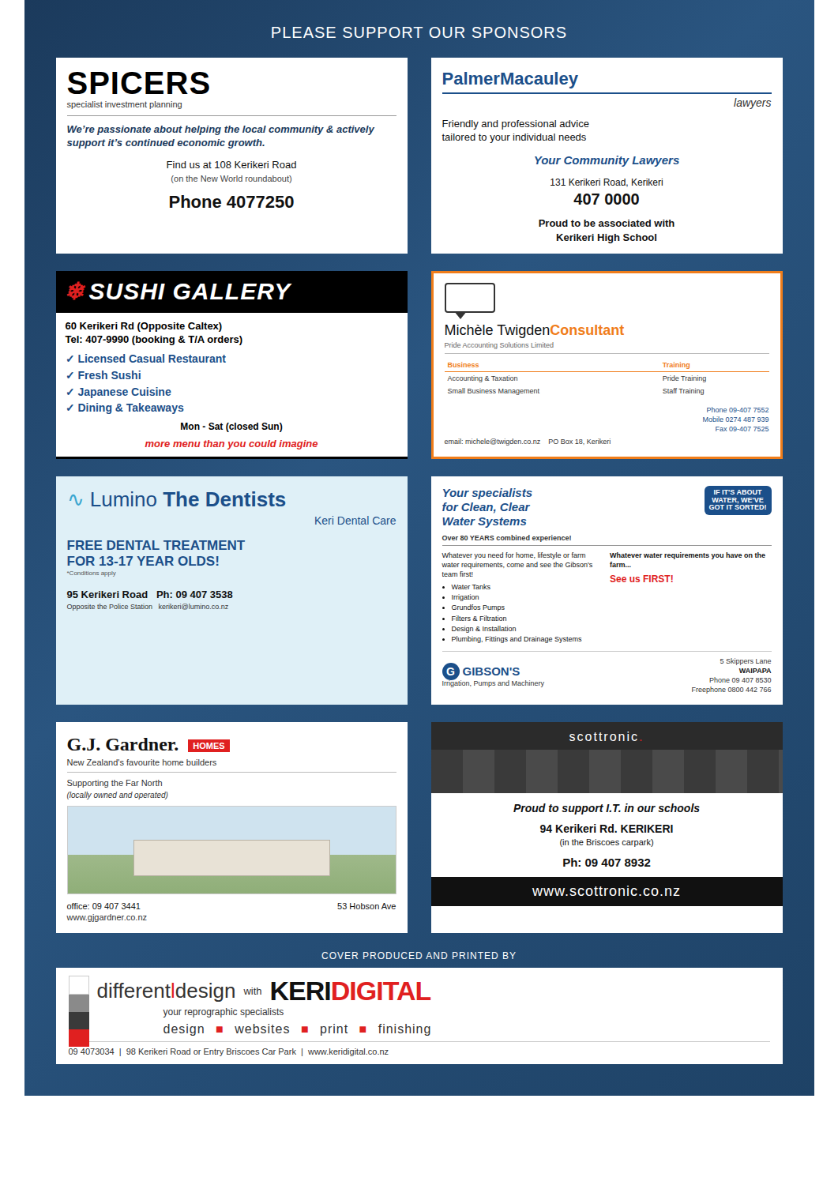PLEASE SUPPORT OUR SPONSORS
SPICERS
specialist investment planning
We’re passionate about helping the local community & actively support it’s continued economic growth.
Find us at 108 Kerikeri Road
(on the New World roundabout)
Phone 4077250
PalmerMacauley lawyers
Friendly and professional advice
tailored to your individual needs
Your Community Lawyers
131 Kerikeri Road, Kerikeri
407 0000
Proud to be associated with
Kerikeri High School
❄SUSHI GALLERY
60 Kerikeri Rd (Opposite Caltex)
Tel: 407-9990 (booking & T/A orders)
Licensed Casual Restaurant
Fresh Sushi
Japanese Cuisine
Dining & Takeaways
Mon - Sat (closed Sun)
more menu than you could imagine
Michèle TwigdenConsultant
Pride Accounting Solutions Limited
| Business | Training |
| --- | --- |
| Accounting & Taxation | Pride Training |
| Small Business Management | Staff Training |
Phone 09-407 7552
Mobile 0274 487 939
Fax 09-407 7525
email: michele@twigden.co.nz PO Box 18, Kerikeri
∿ Lumino The Dentists
Keri Dental Care
FREE DENTAL TREATMENT
FOR 13-17 YEAR OLDS!
*Conditions apply
95 Kerikeri Road Ph: 09 407 3538
Opposite the Police Station kerikeri@lumino.co.nz
IF IT'S ABOUT
WATER, WE'VE
GOT IT SORTED!
Your specialists
for Clean, Clear
Water Systems
Over 80 YEARS combined experience!
Whatever you need for home, lifestyle or farm water requirements, come and see the Gibson's team first!
Water Tanks
Irrigation
Grundfos Pumps
Filters & Filtration
Design & Installation
Plumbing, Fittings and Drainage Systems
Whatever water requirements you have on the farm...
See us FIRST!
GGIBSON'S Irrigation, Pumps and Machinery
5 Skippers Lane
WAIPAPA
Phone 09 407 8530
Freephone 0800 442 766
G.J. Gardner. HOMES
New Zealand's favourite home builders
Supporting the Far North
(locally owned and operated)
office: 09 407 3441 53 Hobson Ave
www.gjgardner.co.nz
scottronic.
Proud to support I.T. in our schools
94 Kerikeri Rd. KERIKERI (in the Briscoes carpark)
Ph: 09 407 8932
www.scottronic.co.nz
COVER PRODUCED AND PRINTED BY
different ldesign with KERI DIGITAL
your reprographic specialists
design ■ websites ■ print ■ finishing
09 4073034 | 98 Kerikeri Road or Entry Briscoes Car Park | www.keridigital.co.nz